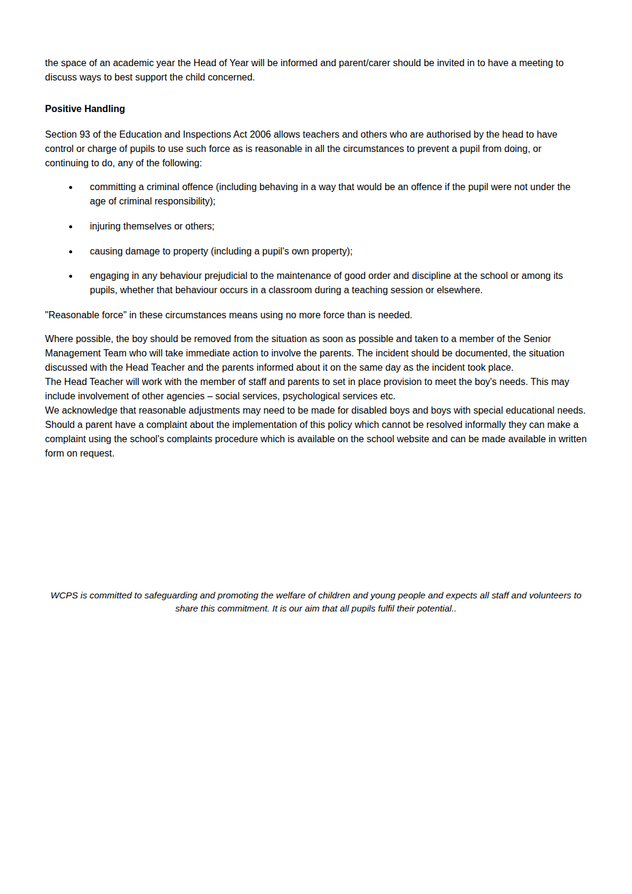the space of an academic year the Head of Year will be informed and parent/carer should be invited in to have a meeting to discuss ways to best support the child concerned.
Positive Handling
Section 93 of the Education and Inspections Act 2006 allows teachers and others who are authorised by the head to have control or charge of pupils to use such force as is reasonable in all the circumstances to prevent a pupil from doing, or continuing to do, any of the following:
committing a criminal offence (including behaving in a way that would be an offence if the pupil were not under the age of criminal responsibility);
injuring themselves or others;
causing damage to property (including a pupil's own property);
engaging in any behaviour prejudicial to the maintenance of good order and discipline at the school or among its pupils, whether that behaviour occurs in a classroom during a teaching session or elsewhere.
"Reasonable force" in these circumstances means using no more force than is needed.
Where possible, the boy should be removed from the situation as soon as possible and taken to a member of the Senior Management Team who will take immediate action to involve the parents. The incident should be documented, the situation discussed with the Head Teacher and the parents informed about it on the same day as the incident took place.
The Head Teacher will work with the member of staff and parents to set in place provision to meet the boy's needs. This may include involvement of other agencies – social services, psychological services etc.
We acknowledge that reasonable adjustments may need to be made for disabled boys and boys with special educational needs.
Should a parent have a complaint about the implementation of this policy which cannot be resolved informally they can make a complaint using the school's complaints procedure which is available on the school website and can be made available in written form on request.
WCPS is committed to safeguarding and promoting the welfare of children and young people and expects all staff and volunteers to share this commitment. It is our aim that all pupils fulfil their potential..